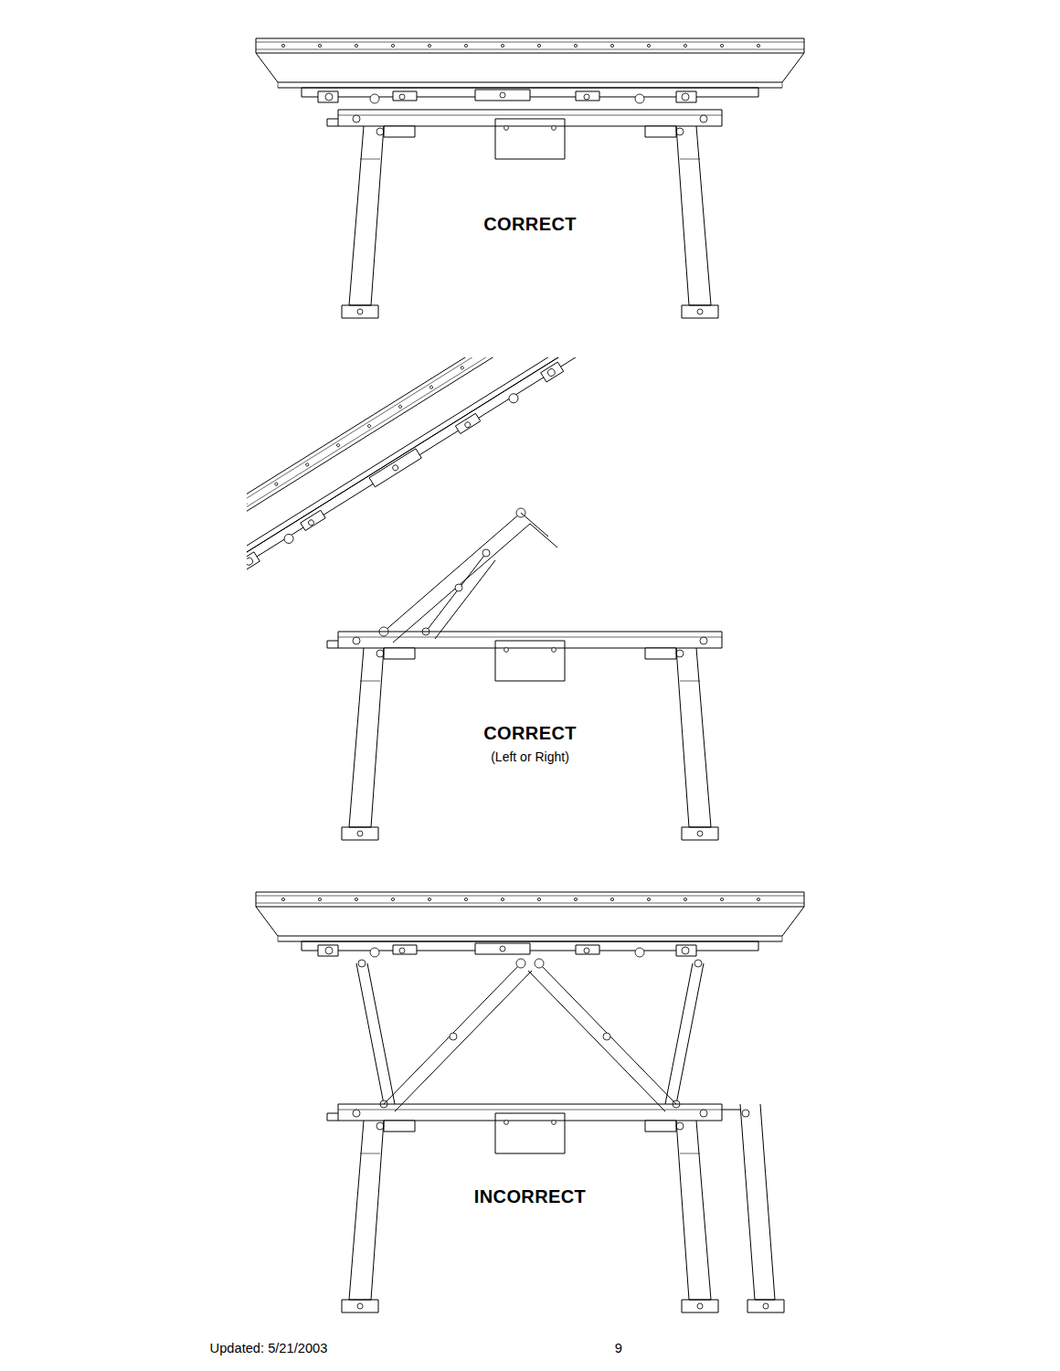CORRECT
CORRECT(Left or Right)
INCORRECT
Updated: 5/21/2003 9